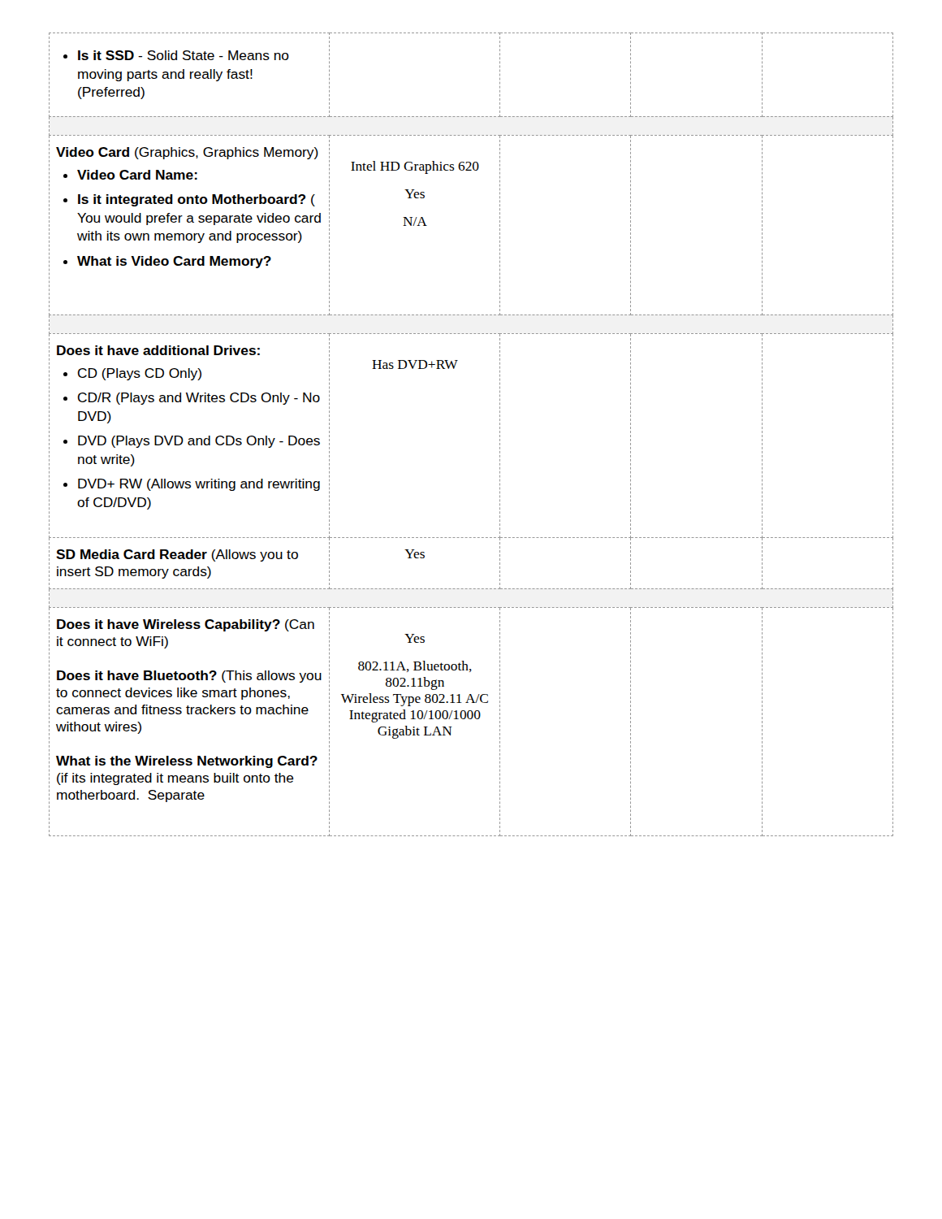| Is it SSD - Solid State - Means no moving parts and really fast! (Preferred) | | | | |
| Video Card (Graphics, Graphics Memory) Video Card Name: Is it integrated onto Motherboard? ( You would prefer a separate video card with its own memory and processor) What is Video Card Memory? | Intel HD Graphics 620 Yes N/A | | | |
| Does it have additional Drives: CD (Plays CD Only) CD/R (Plays and Writes CDs Only - No DVD) DVD (Plays DVD and CDs Only - Does not write) DVD+ RW (Allows writing and rewriting of CD/DVD) | Has DVD+RW | | | |
| SD Media Card Reader (Allows you to insert SD memory cards) | Yes | | | |
| Does it have Wireless Capability? (Can it connect to WiFi) Does it have Bluetooth? (This allows you to connect devices like smart phones, cameras and fitness trackers to machine without wires) What is the Wireless Networking Card? (if its integrated it means built onto the motherboard. Separate | Yes 802.11A, Bluetooth, 802.11bgn Wireless Type 802.11 A/C Integrated 10/100/1000 Gigabit LAN | | | |